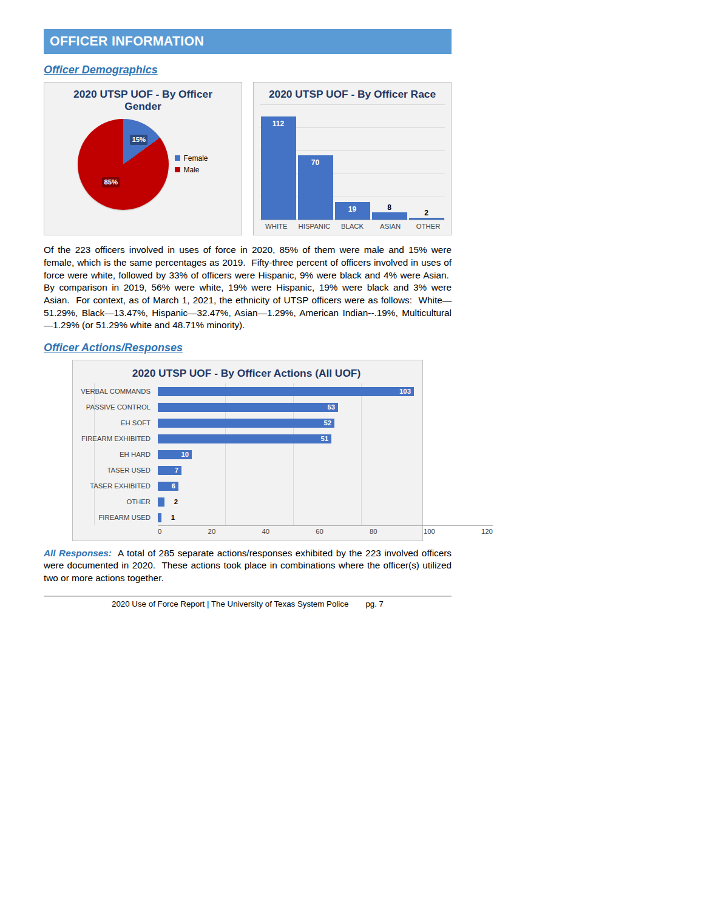OFFICER INFORMATION
Officer Demographics
2020 UTSP UOF - By Officer
Gender
15% 85%
Female
Male
2020 UTSP UOF - By Officer Race
112
70
19
8
2
WHITE HISPANIC BLACK ASIAN OTHER
Of the 223 officers involved in uses of force in 2020, 85% of them were male and 15% were female, which is the same percentages as 2019. Fifty-three percent of officers involved in uses of force were white, followed by 33% of officers were Hispanic, 9% were black and 4% were Asian. By comparison in 2019, 56% were white, 19% were Hispanic, 19% were black and 3% were Asian. For context, as of March 1, 2021, the ethnicity of UTSP officers were as follows: White—51.29%, Black—13.47%, Hispanic—32.47%, Asian—1.29%, American Indian--.19%, Multicultural—1.29% (or 51.29% white and 48.71% minority).
Officer Actions/Responses
2020 UTSP UOF - By Officer Actions (All UOF)
VERBAL COMMANDS
103
PASSIVE CONTROL
53
EH SOFT
52
FIREARM EXHIBITED
51
EH HARD
10
TASER USED
7
TASER EXHIBITED
6
OTHER
2
FIREARM USED
1
020406080100120
All Responses: A total of 285 separate actions/responses exhibited by the 223 involved officers were documented in 2020. These actions took place in combinations where the officer(s) utilized two or more actions together.
2020 Use of Force Report | The University of Texas System Policepg. 7